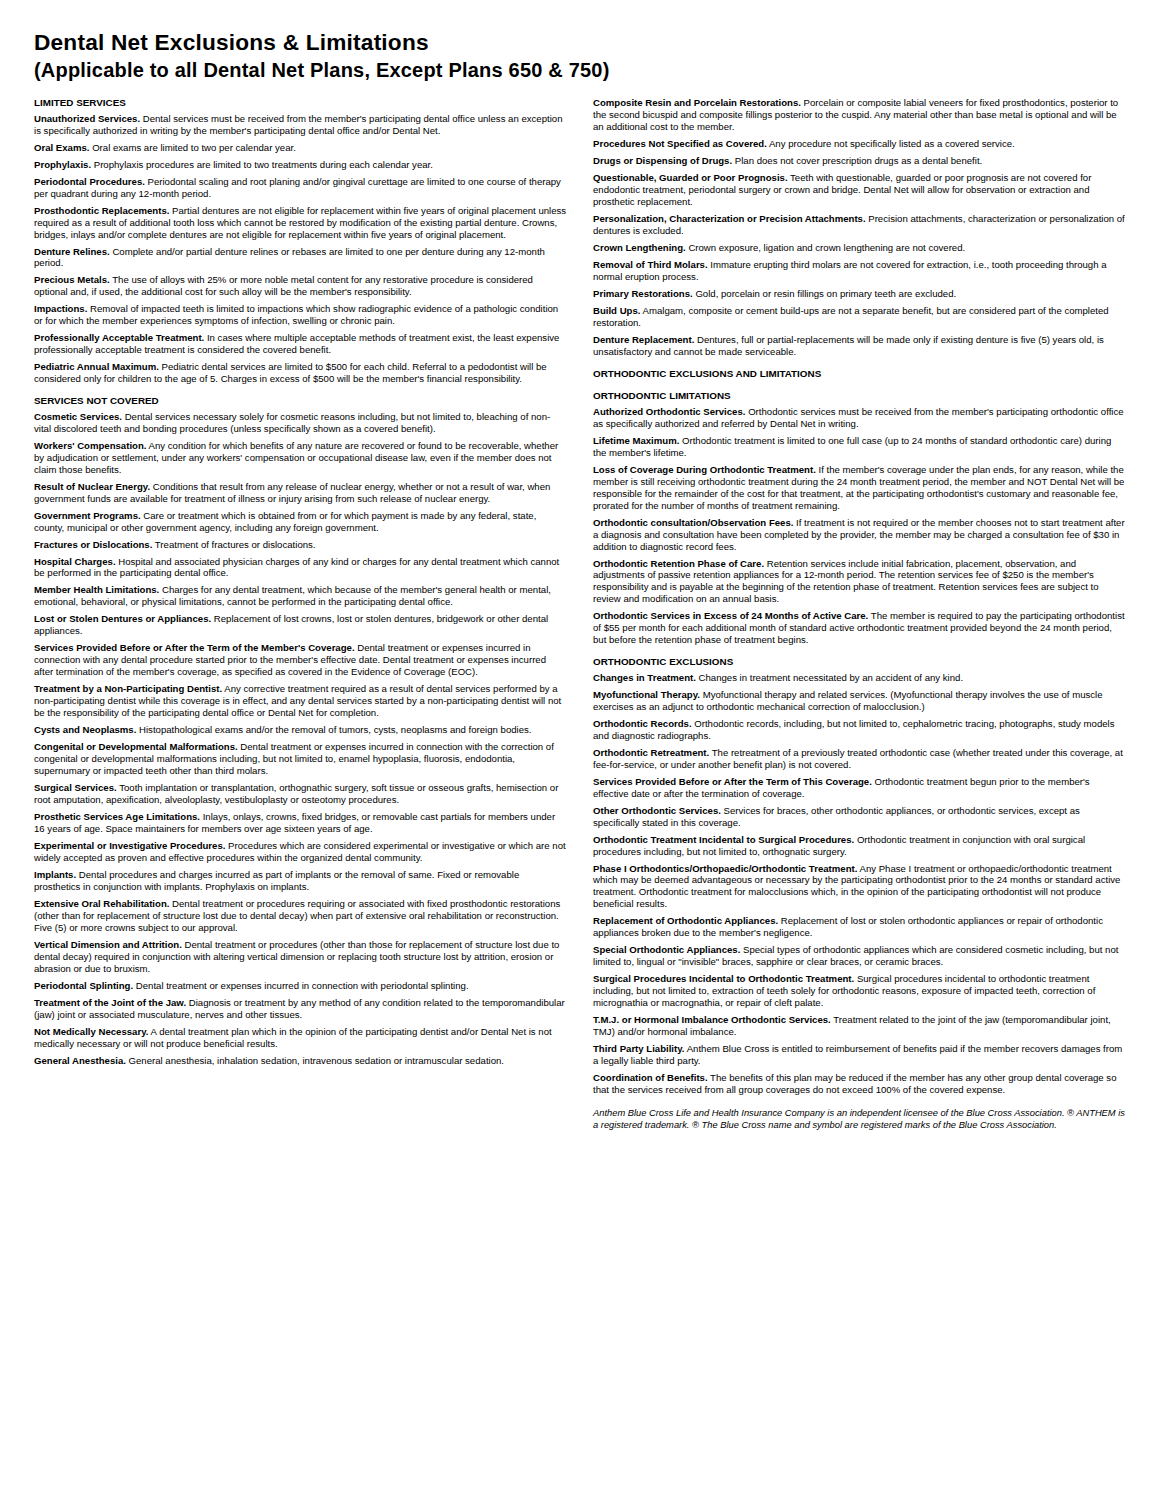Dental Net Exclusions & Limitations
(Applicable to all Dental Net Plans, Except Plans 650 & 750)
Limited Services
Unauthorized Services. Dental services must be received from the member's participating dental office unless an exception is specifically authorized in writing by the member's participating dental office and/or Dental Net.
Oral Exams. Oral exams are limited to two per calendar year.
Prophylaxis. Prophylaxis procedures are limited to two treatments during each calendar year.
Periodontal Procedures. Periodontal scaling and root planing and/or gingival curettage are limited to one course of therapy per quadrant during any 12-month period.
Prosthodontic Replacements. Partial dentures are not eligible for replacement within five years of original placement unless required as a result of additional tooth loss which cannot be restored by modification of the existing partial denture. Crowns, bridges, inlays and/or complete dentures are not eligible for replacement within five years of original placement.
Denture Relines. Complete and/or partial denture relines or rebases are limited to one per denture during any 12-month period.
Precious Metals. The use of alloys with 25% or more noble metal content for any restorative procedure is considered optional and, if used, the additional cost for such alloy will be the member's responsibility.
Impactions. Removal of impacted teeth is limited to impactions which show radiographic evidence of a pathologic condition or for which the member experiences symptoms of infection, swelling or chronic pain.
Professionally Acceptable Treatment. In cases where multiple acceptable methods of treatment exist, the least expensive professionally acceptable treatment is considered the covered benefit.
Pediatric Annual Maximum. Pediatric dental services are limited to $500 for each child. Referral to a pedodontist will be considered only for children to the age of 5. Charges in excess of $500 will be the member's financial responsibility.
Services Not Covered
Cosmetic Services. Dental services necessary solely for cosmetic reasons including, but not limited to, bleaching of non-vital discolored teeth and bonding procedures (unless specifically shown as a covered benefit).
Workers' Compensation. Any condition for which benefits of any nature are recovered or found to be recoverable, whether by adjudication or settlement, under any workers' compensation or occupational disease law, even if the member does not claim those benefits.
Result of Nuclear Energy. Conditions that result from any release of nuclear energy, whether or not a result of war, when government funds are available for treatment of illness or injury arising from such release of nuclear energy.
Government Programs. Care or treatment which is obtained from or for which payment is made by any federal, state, county, municipal or other government agency, including any foreign government.
Fractures or Dislocations. Treatment of fractures or dislocations.
Hospital Charges. Hospital and associated physician charges of any kind or charges for any dental treatment which cannot be performed in the participating dental office.
Member Health Limitations. Charges for any dental treatment, which because of the member's general health or mental, emotional, behavioral, or physical limitations, cannot be performed in the participating dental office.
Lost or Stolen Dentures or Appliances. Replacement of lost crowns, lost or stolen dentures, bridgework or other dental appliances.
Services Provided Before or After the Term of the Member's Coverage. Dental treatment or expenses incurred in connection with any dental procedure started prior to the member's effective date. Dental treatment or expenses incurred after termination of the member's coverage, as specified as covered in the Evidence of Coverage (EOC).
Treatment by a Non-Participating Dentist. Any corrective treatment required as a result of dental services performed by a non-participating dentist while this coverage is in effect, and any dental services started by a non-participating dentist will not be the responsibility of the participating dental office or Dental Net for completion.
Cysts and Neoplasms. Histopathological exams and/or the removal of tumors, cysts, neoplasms and foreign bodies.
Congenital or Developmental Malformations. Dental treatment or expenses incurred in connection with the correction of congenital or developmental malformations including, but not limited to, enamel hypoplasia, fluorosis, endodontia, supernumary or impacted teeth other than third molars.
Surgical Services. Tooth implantation or transplantation, orthognathic surgery, soft tissue or osseous grafts, hemisection or root amputation, apexification, alveoloplasty, vestibuloplasty or osteotomy procedures.
Prosthetic Services Age Limitations. Inlays, onlays, crowns, fixed bridges, or removable cast partials for members under 16 years of age. Space maintainers for members over age sixteen years of age.
Experimental or Investigative Procedures. Procedures which are considered experimental or investigative or which are not widely accepted as proven and effective procedures within the organized dental community.
Implants. Dental procedures and charges incurred as part of implants or the removal of same. Fixed or removable prosthetics in conjunction with implants. Prophylaxis on implants.
Extensive Oral Rehabilitation. Dental treatment or procedures requiring or associated with fixed prosthodontic restorations (other than for replacement of structure lost due to dental decay) when part of extensive oral rehabilitation or reconstruction. Five (5) or more crowns subject to our approval.
Vertical Dimension and Attrition. Dental treatment or procedures (other than those for replacement of structure lost due to dental decay) required in conjunction with altering vertical dimension or replacing tooth structure lost by attrition, erosion or abrasion or due to bruxism.
Periodontal Splinting. Dental treatment or expenses incurred in connection with periodontal splinting.
Treatment of the Joint of the Jaw. Diagnosis or treatment by any method of any condition related to the temporomandibular (jaw) joint or associated musculature, nerves and other tissues.
Not Medically Necessary. A dental treatment plan which in the opinion of the participating dentist and/or Dental Net is not medically necessary or will not produce beneficial results.
General Anesthesia. General anesthesia, inhalation sedation, intravenous sedation or intramuscular sedation.
Composite Resin and Porcelain Restorations. Porcelain or composite labial veneers for fixed prosthodontics, posterior to the second bicuspid and composite fillings posterior to the cuspid. Any material other than base metal is optional and will be an additional cost to the member.
Procedures Not Specified as Covered. Any procedure not specifically listed as a covered service.
Drugs or Dispensing of Drugs. Plan does not cover prescription drugs as a dental benefit.
Questionable, Guarded or Poor Prognosis. Teeth with questionable, guarded or poor prognosis are not covered for endodontic treatment, periodontal surgery or crown and bridge. Dental Net will allow for observation or extraction and prosthetic replacement.
Personalization, Characterization or Precision Attachments. Precision attachments, characterization or personalization of dentures is excluded.
Crown Lengthening. Crown exposure, ligation and crown lengthening are not covered.
Removal of Third Molars. Immature erupting third molars are not covered for extraction, i.e., tooth proceeding through a normal eruption process.
Primary Restorations. Gold, porcelain or resin fillings on primary teeth are excluded.
Build Ups. Amalgam, composite or cement build-ups are not a separate benefit, but are considered part of the completed restoration.
Denture Replacement. Dentures, full or partial-replacements will be made only if existing denture is five (5) years old, is unsatisfactory and cannot be made serviceable.
Orthodontic Exclusions and Limitations
Orthodontic Limitations
Authorized Orthodontic Services. Orthodontic services must be received from the member's participating orthodontic office as specifically authorized and referred by Dental Net in writing.
Lifetime Maximum. Orthodontic treatment is limited to one full case (up to 24 months of standard orthodontic care) during the member's lifetime.
Loss of Coverage During Orthodontic Treatment. If the member's coverage under the plan ends, for any reason, while the member is still receiving orthodontic treatment during the 24 month treatment period, the member and NOT Dental Net will be responsible for the remainder of the cost for that treatment, at the participating orthodontist's customary and reasonable fee, prorated for the number of months of treatment remaining.
Orthodontic consultation/Observation Fees. If treatment is not required or the member chooses not to start treatment after a diagnosis and consultation have been completed by the provider, the member may be charged a consultation fee of $30 in addition to diagnostic record fees.
Orthodontic Retention Phase of Care. Retention services include initial fabrication, placement, observation, and adjustments of passive retention appliances for a 12-month period. The retention services fee of $250 is the member's responsibility and is payable at the beginning of the retention phase of treatment. Retention services fees are subject to review and modification on an annual basis.
Orthodontic Services in Excess of 24 Months of Active Care. The member is required to pay the participating orthodontist of $55 per month for each additional month of standard active orthodontic treatment provided beyond the 24 month period, but before the retention phase of treatment begins.
Orthodontic Exclusions
Changes in Treatment. Changes in treatment necessitated by an accident of any kind.
Myofunctional Therapy. Myofunctional therapy and related services. (Myofunctional therapy involves the use of muscle exercises as an adjunct to orthodontic mechanical correction of malocclusion.)
Orthodontic Records. Orthodontic records, including, but not limited to, cephalometric tracing, photographs, study models and diagnostic radiographs.
Orthodontic Retreatment. The retreatment of a previously treated orthodontic case (whether treated under this coverage, at fee-for-service, or under another benefit plan) is not covered.
Services Provided Before or After the Term of This Coverage. Orthodontic treatment begun prior to the member's effective date or after the termination of coverage.
Other Orthodontic Services. Services for braces, other orthodontic appliances, or orthodontic services, except as specifically stated in this coverage.
Orthodontic Treatment Incidental to Surgical Procedures. Orthodontic treatment in conjunction with oral surgical procedures including, but not limited to, orthognatic surgery.
Phase I Orthodontics/Orthopaedic/Orthodontic Treatment. Any Phase I treatment or orthopaedic/orthodontic treatment which may be deemed advantageous or necessary by the participating orthodontist prior to the 24 months or standard active treatment. Orthodontic treatment for malocclusions which, in the opinion of the participating orthodontist will not produce beneficial results.
Replacement of Orthodontic Appliances. Replacement of lost or stolen orthodontic appliances or repair of orthodontic appliances broken due to the member's negligence.
Special Orthodontic Appliances. Special types of orthodontic appliances which are considered cosmetic including, but not limited to, lingual or "invisible" braces, sapphire or clear braces, or ceramic braces.
Surgical Procedures Incidental to Orthodontic Treatment. Surgical procedures incidental to orthodontic treatment including, but not limited to, extraction of teeth solely for orthodontic reasons, exposure of impacted teeth, correction of micrognathia or macrognathia, or repair of cleft palate.
T.M.J. or Hormonal Imbalance Orthodontic Services. Treatment related to the joint of the jaw (temporomandibular joint, TMJ) and/or hormonal imbalance.
Third Party Liability. Anthem Blue Cross is entitled to reimbursement of benefits paid if the member recovers damages from a legally liable third party.
Coordination of Benefits. The benefits of this plan may be reduced if the member has any other group dental coverage so that the services received from all group coverages do not exceed 100% of the covered expense.
Anthem Blue Cross Life and Health Insurance Company is an independent licensee of the Blue Cross Association. ® ANTHEM is a registered trademark. ® The Blue Cross name and symbol are registered marks of the Blue Cross Association.